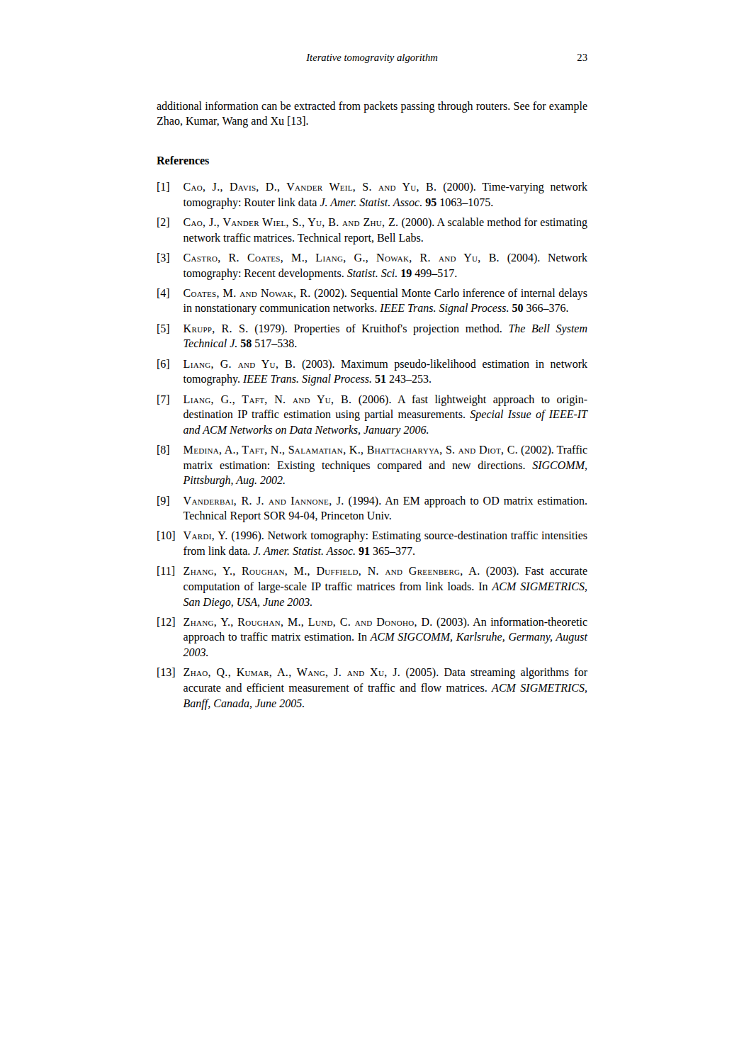Iterative tomogravity algorithm 23
additional information can be extracted from packets passing through routers. See for example Zhao, Kumar, Wang and Xu [13].
References
[1] Cao, J., Davis, D., Vander Weil, S. and Yu, B. (2000). Time-varying network tomography: Router link data J. Amer. Statist. Assoc. 95 1063–1075.
[2] Cao, J., Vander Wiel, S., Yu, B. and Zhu, Z. (2000). A scalable method for estimating network traffic matrices. Technical report, Bell Labs.
[3] Castro, R. Coates, M., Liang, G., Nowak, R. and Yu, B. (2004). Network tomography: Recent developments. Statist. Sci. 19 499–517.
[4] Coates, M. and Nowak, R. (2002). Sequential Monte Carlo inference of internal delays in nonstationary communication networks. IEEE Trans. Signal Process. 50 366–376.
[5] Krupp, R. S. (1979). Properties of Kruithof's projection method. The Bell System Technical J. 58 517–538.
[6] Liang, G. and Yu, B. (2003). Maximum pseudo-likelihood estimation in network tomography. IEEE Trans. Signal Process. 51 243–253.
[7] Liang, G., Taft, N. and Yu, B. (2006). A fast lightweight approach to origin-destination IP traffic estimation using partial measurements. Special Issue of IEEE-IT and ACM Networks on Data Networks, January 2006.
[8] Medina, A., Taft, N., Salamatian, K., Bhattacharyya, S. and Diot, C. (2002). Traffic matrix estimation: Existing techniques compared and new directions. SIGCOMM, Pittsburgh, Aug. 2002.
[9] Vanderbai, R. J. and Iannone, J. (1994). An EM approach to OD matrix estimation. Technical Report SOR 94-04, Princeton Univ.
[10] Vardi, Y. (1996). Network tomography: Estimating source-destination traffic intensities from link data. J. Amer. Statist. Assoc. 91 365–377.
[11] Zhang, Y., Roughan, M., Duffield, N. and Greenberg, A. (2003). Fast accurate computation of large-scale IP traffic matrices from link loads. In ACM SIGMETRICS, San Diego, USA, June 2003.
[12] Zhang, Y., Roughan, M., Lund, C. and Donoho, D. (2003). An information-theoretic approach to traffic matrix estimation. In ACM SIGCOMM, Karlsruhe, Germany, August 2003.
[13] Zhao, Q., Kumar, A., Wang, J. and Xu, J. (2005). Data streaming algorithms for accurate and efficient measurement of traffic and flow matrices. ACM SIGMETRICS, Banff, Canada, June 2005.